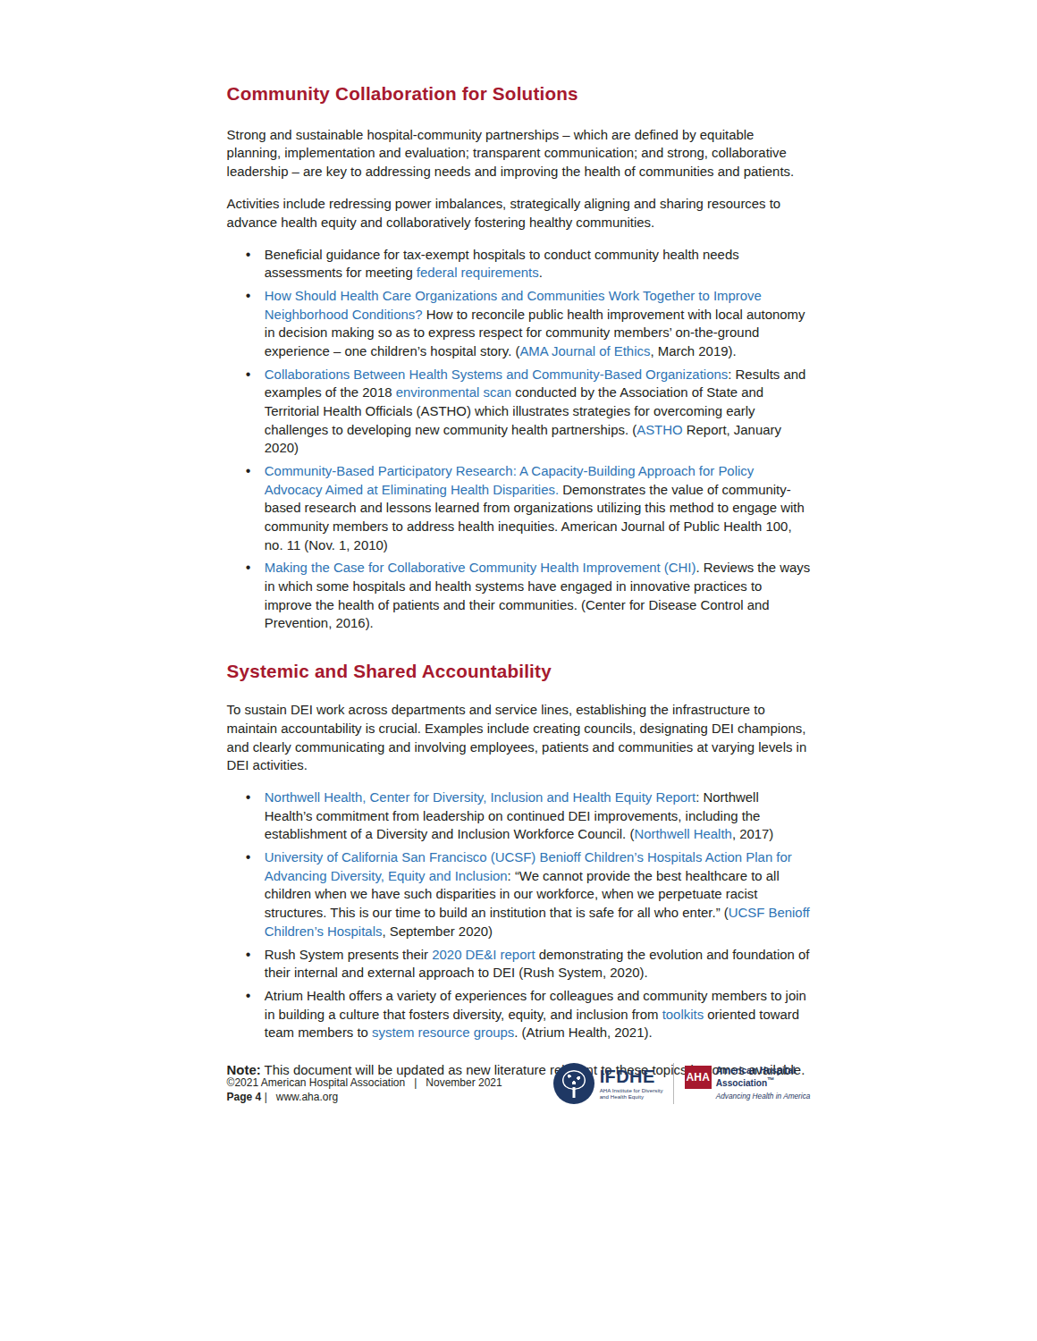Community Collaboration for Solutions
Strong and sustainable hospital-community partnerships – which are defined by equitable planning, implementation and evaluation; transparent communication; and strong, collaborative leadership – are key to addressing needs and improving the health of communities and patients.
Activities include redressing power imbalances, strategically aligning and sharing resources to advance health equity and collaboratively fostering healthy communities.
Beneficial guidance for tax-exempt hospitals to conduct community health needs assessments for meeting federal requirements.
How Should Health Care Organizations and Communities Work Together to Improve Neighborhood Conditions? How to reconcile public health improvement with local autonomy in decision making so as to express respect for community members’ on-the-ground experience – one children’s hospital story. (AMA Journal of Ethics, March 2019).
Collaborations Between Health Systems and Community-Based Organizations: Results and examples of the 2018 environmental scan conducted by the Association of State and Territorial Health Officials (ASTHO) which illustrates strategies for overcoming early challenges to developing new community health partnerships. (ASTHO Report, January 2020)
Community-Based Participatory Research: A Capacity-Building Approach for Policy Advocacy Aimed at Eliminating Health Disparities. Demonstrates the value of community-based research and lessons learned from organizations utilizing this method to engage with community members to address health inequities. American Journal of Public Health 100, no. 11 (Nov. 1, 2010)
Making the Case for Collaborative Community Health Improvement (CHI). Reviews the ways in which some hospitals and health systems have engaged in innovative practices to improve the health of patients and their communities. (Center for Disease Control and Prevention, 2016).
Systemic and Shared Accountability
To sustain DEI work across departments and service lines, establishing the infrastructure to maintain accountability is crucial. Examples include creating councils, designating DEI champions, and clearly communicating and involving employees, patients and communities at varying levels in DEI activities.
Northwell Health, Center for Diversity, Inclusion and Health Equity Report: Northwell Health’s commitment from leadership on continued DEI improvements, including the establishment of a Diversity and Inclusion Workforce Council. (Northwell Health, 2017)
University of California San Francisco (UCSF) Benioff Children’s Hospitals Action Plan for Advancing Diversity, Equity and Inclusion: “We cannot provide the best healthcare to all children when we have such disparities in our workforce, when we perpetuate racist structures. This is our time to build an institution that is safe for all who enter.” (UCSF Benioff Children’s Hospitals, September 2020)
Rush System presents their 2020 DE&I report demonstrating the evolution and foundation of their internal and external approach to DEI (Rush System, 2020).
Atrium Health offers a variety of experiences for colleagues and community members to join in building a culture that fosters diversity, equity, and inclusion from toolkits oriented toward team members to system resource groups. (Atrium Health, 2021).
Note: This document will be updated as new literature relevant to these topics becomes available.
©2021 American Hospital Association | November 2021
Page 4 | www.aha.org
IFDHE
AHA Institute for Diversity
and Health Equity
AHA
American Hospital
Association™
Advancing Health in America